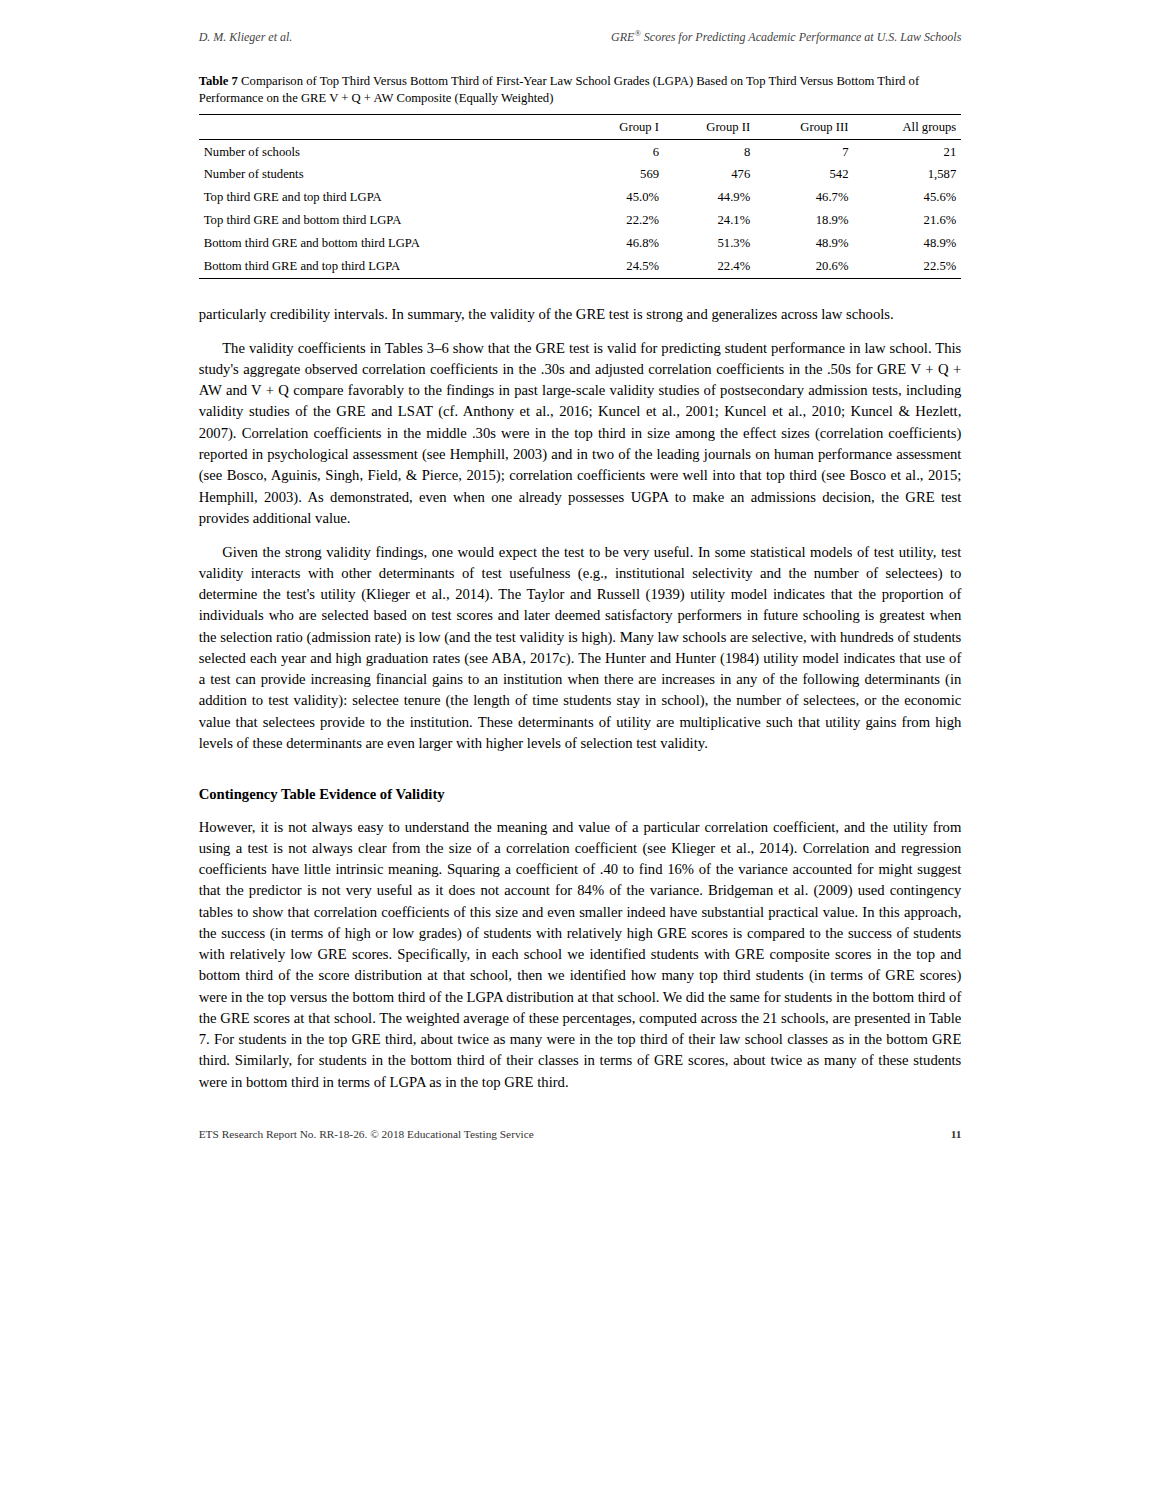D. M. Klieger et al.
GRE® Scores for Predicting Academic Performance at U.S. Law Schools
Table 7 Comparison of Top Third Versus Bottom Third of First-Year Law School Grades (LGPA) Based on Top Third Versus Bottom Third of Performance on the GRE V + Q + AW Composite (Equally Weighted)
| | Group I | Group II | Group III | All groups |
| --- | --- | --- | --- | --- |
| Number of schools | 6 | 8 | 7 | 21 |
| Number of students | 569 | 476 | 542 | 1,587 |
| Top third GRE and top third LGPA | 45.0% | 44.9% | 46.7% | 45.6% |
| Top third GRE and bottom third LGPA | 22.2% | 24.1% | 18.9% | 21.6% |
| Bottom third GRE and bottom third LGPA | 46.8% | 51.3% | 48.9% | 48.9% |
| Bottom third GRE and top third LGPA | 24.5% | 22.4% | 20.6% | 22.5% |
particularly credibility intervals. In summary, the validity of the GRE test is strong and generalizes across law schools.
The validity coefficients in Tables 3–6 show that the GRE test is valid for predicting student performance in law school. This study's aggregate observed correlation coefficients in the .30s and adjusted correlation coefficients in the .50s for GRE V + Q + AW and V + Q compare favorably to the findings in past large-scale validity studies of postsecondary admission tests, including validity studies of the GRE and LSAT (cf. Anthony et al., 2016; Kuncel et al., 2001; Kuncel et al., 2010; Kuncel & Hezlett, 2007). Correlation coefficients in the middle .30s were in the top third in size among the effect sizes (correlation coefficients) reported in psychological assessment (see Hemphill, 2003) and in two of the leading journals on human performance assessment (see Bosco, Aguinis, Singh, Field, & Pierce, 2015); correlation coefficients were well into that top third (see Bosco et al., 2015; Hemphill, 2003). As demonstrated, even when one already possesses UGPA to make an admissions decision, the GRE test provides additional value.
Given the strong validity findings, one would expect the test to be very useful. In some statistical models of test utility, test validity interacts with other determinants of test usefulness (e.g., institutional selectivity and the number of selectees) to determine the test's utility (Klieger et al., 2014). The Taylor and Russell (1939) utility model indicates that the proportion of individuals who are selected based on test scores and later deemed satisfactory performers in future schooling is greatest when the selection ratio (admission rate) is low (and the test validity is high). Many law schools are selective, with hundreds of students selected each year and high graduation rates (see ABA, 2017c). The Hunter and Hunter (1984) utility model indicates that use of a test can provide increasing financial gains to an institution when there are increases in any of the following determinants (in addition to test validity): selectee tenure (the length of time students stay in school), the number of selectees, or the economic value that selectees provide to the institution. These determinants of utility are multiplicative such that utility gains from high levels of these determinants are even larger with higher levels of selection test validity.
Contingency Table Evidence of Validity
However, it is not always easy to understand the meaning and value of a particular correlation coefficient, and the utility from using a test is not always clear from the size of a correlation coefficient (see Klieger et al., 2014). Correlation and regression coefficients have little intrinsic meaning. Squaring a coefficient of .40 to find 16% of the variance accounted for might suggest that the predictor is not very useful as it does not account for 84% of the variance. Bridgeman et al. (2009) used contingency tables to show that correlation coefficients of this size and even smaller indeed have substantial practical value. In this approach, the success (in terms of high or low grades) of students with relatively high GRE scores is compared to the success of students with relatively low GRE scores. Specifically, in each school we identified students with GRE composite scores in the top and bottom third of the score distribution at that school, then we identified how many top third students (in terms of GRE scores) were in the top versus the bottom third of the LGPA distribution at that school. We did the same for students in the bottom third of the GRE scores at that school. The weighted average of these percentages, computed across the 21 schools, are presented in Table 7. For students in the top GRE third, about twice as many were in the top third of their law school classes as in the bottom GRE third. Similarly, for students in the bottom third of their classes in terms of GRE scores, about twice as many of these students were in bottom third in terms of LGPA as in the top GRE third.
ETS Research Report No. RR-18-26. © 2018 Educational Testing Service
11